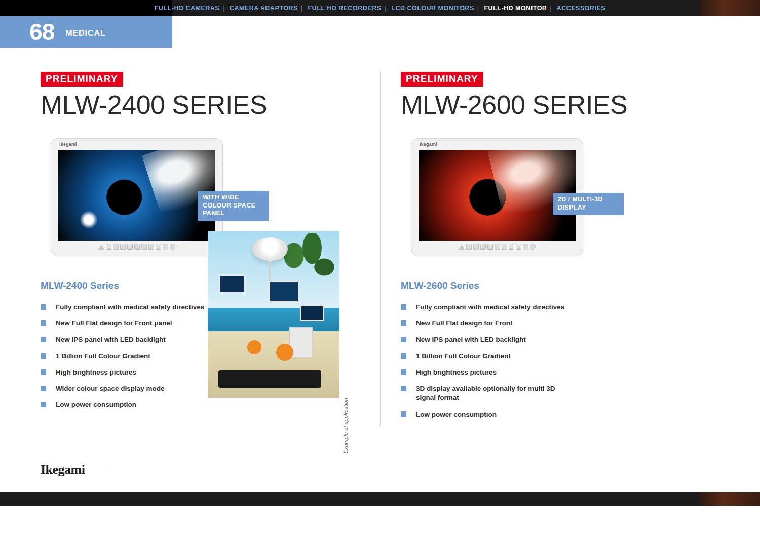FULL-HD CAMERAS| CAMERA ADAPTORS| FULL HD RECORDERS| LCD COLOUR MONITORS| FULL-HD MONITOR| ACCESSORIES
68 MEDICAL
PRELIMINARY
MLW-2400 SERIES
Ikegami
WITH WIDE
COLOUR SPACE
PANEL
MLW-2400 Series
Fully compliant with medical safety directives
New Full Flat design for Front panel
New IPS panel with LED backlight
1 Billion Full Colour Gradient
High brightness pictures
Wider colour space display mode
Low power consumption
Example of application
PRELIMINARY
MLW-2600 SERIES
Ikegami
2D / MULTI-3D
DISPLAY
MLW-2600 Series
Fully compliant with medical safety directives
New Full Flat design for Front
New IPS panel with LED backlight
1 Billion Full Colour Gradient
High brightness pictures
3D display available optionally for multi 3D signal format
Low power consumption
Ikegami